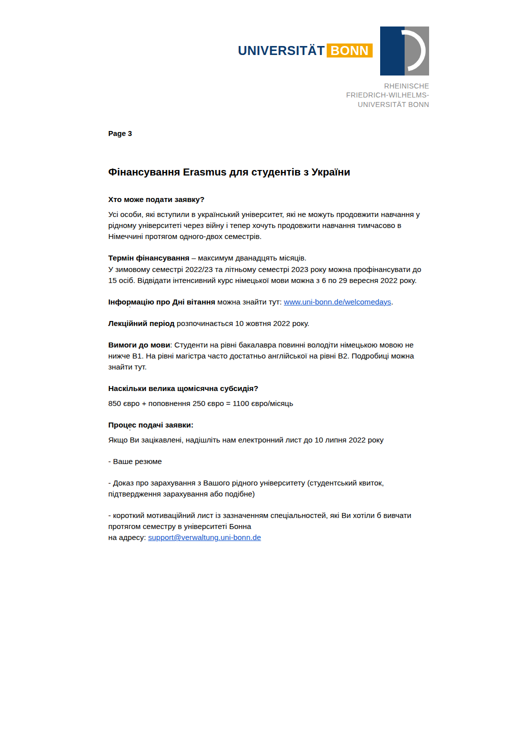UNIVERSITÄT BONN
Rheinische
Friedrich-Wilhelms-
Universität Bonn
Page 3
Фінансування Erasmus для студентів з України
Хто може подати заявку?
▪
Усі особи, які вступили в український університет, які не можуть продовжити навчання у рідному університеті через війну і тепер хочуть продовжити навчання тимчасово в Німеччині протягом одного-двох семестрів.
Термін фінансування – максимум дванадцять місяців.
У зимовому семестрі 2022/23 та літньому семестрі 2023 року можна профінансувати до 15 осіб. Відвідати інтенсивний курс німецької мови можна з 6 по 29 вересня 2022 року.
▪
Інформацію про Дні вітання можна знайти тут: www.uni-bonn.de/welcomedays.
Лекційний період розпочинається 10 жовтня 2022 року.
Вимоги до мови: Студенти на рівні бакалавра повинні володіти німецькою мовою не нижче B1. На рівні магістра часто достатньо англійської на рівні B2. Подробиці можна знайти тут.
Наскільки велика щомісячна субсидія?
850 євро + поповнення 250 євро = 1100 євро/місяць
Процес подачі заявки:
▪
Якщо Ви зацікавлені, надішліть нам електронний лист до 10 липня 2022 року
- Ваше резюме
- Доказ про зарахування з Вашого рідного університету (студентський квиток, підтвердження зарахування або подібне)
- короткий мотиваційний лист із зазначенням спеціальностей, які Ви хотіли б вивчати протягом семестру в університеті Бонна
на адресу: support@verwaltung.uni-bonn.de